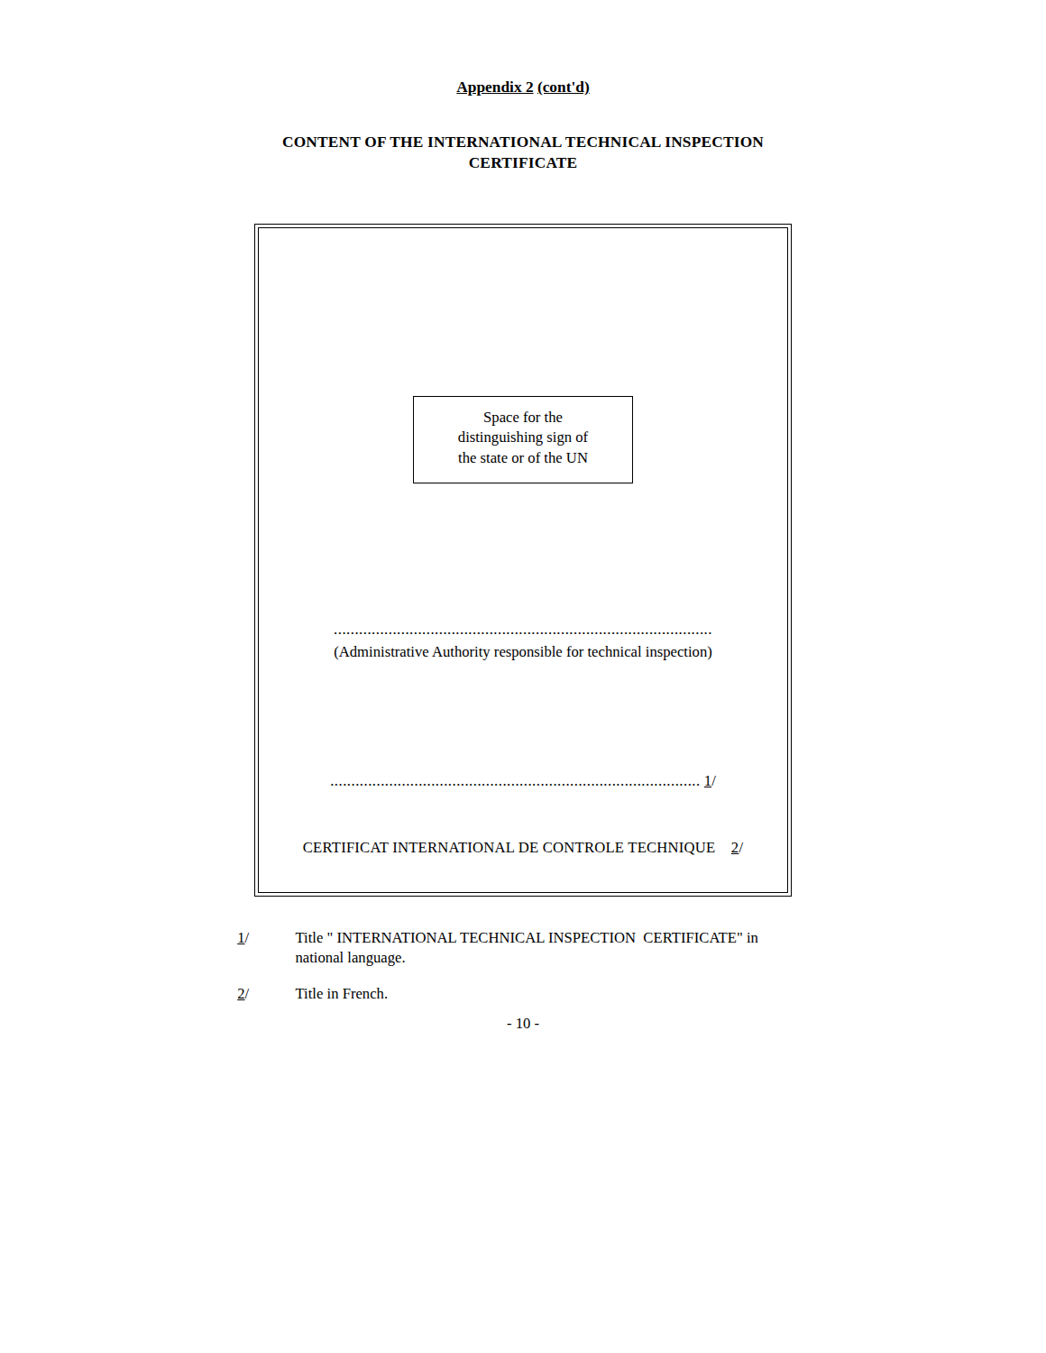Appendix 2 (cont'd)
CONTENT OF THE INTERNATIONAL TECHNICAL INSPECTION CERTIFICATE
Space for the
distinguishing sign of
the state or of the UN
..........................................................................................
(Administrative Authority responsible for technical inspection)
........................................................................................ 1/
CERTIFICAT INTERNATIONAL DE CONTROLE TECHNIQUE 2/
| 1 / | Title " INTERNATIONAL TECHNICAL INSPECTION CERTIFICATE" in national language. |
| 2 / | Title in French. |
- 10 -